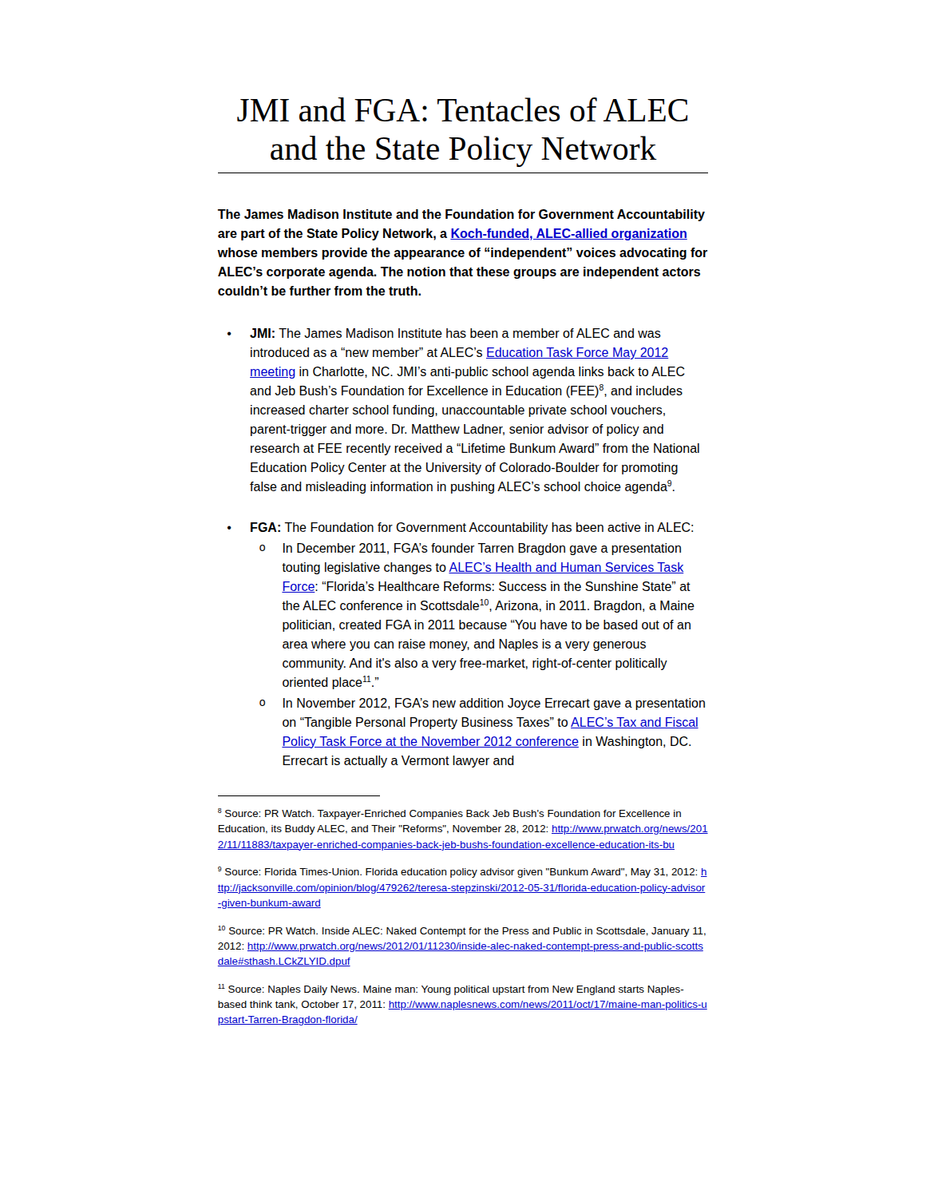JMI and FGA: Tentacles of ALEC and the State Policy Network
The James Madison Institute and the Foundation for Government Accountability are part of the State Policy Network, a Koch-funded, ALEC-allied organization whose members provide the appearance of “independent” voices advocating for ALEC’s corporate agenda. The notion that these groups are independent actors couldn’t be further from the truth.
JMI: The James Madison Institute has been a member of ALEC and was introduced as a “new member” at ALEC’s Education Task Force May 2012 meeting in Charlotte, NC. JMI’s anti-public school agenda links back to ALEC and Jeb Bush’s Foundation for Excellence in Education (FEE)8, and includes increased charter school funding, unaccountable private school vouchers, parent-trigger and more. Dr. Matthew Ladner, senior advisor of policy and research at FEE recently received a “Lifetime Bunkum Award” from the National Education Policy Center at the University of Colorado-Boulder for promoting false and misleading information in pushing ALEC’s school choice agenda9.
FGA: The Foundation for Government Accountability has been active in ALEC:
In December 2011, FGA’s founder Tarren Bragdon gave a presentation touting legislative changes to ALEC’s Health and Human Services Task Force: “Florida’s Healthcare Reforms: Success in the Sunshine State” at the ALEC conference in Scottsdale10, Arizona, in 2011. Bragdon, a Maine politician, created FGA in 2011 because “You have to be based out of an area where you can raise money, and Naples is a very generous community. And it's also a very free-market, right-of-center politically oriented place11.”
In November 2012, FGA’s new addition Joyce Errecart gave a presentation on “Tangible Personal Property Business Taxes” to ALEC’s Tax and Fiscal Policy Task Force at the November 2012 conference in Washington, DC. Errecart is actually a Vermont lawyer and
8 Source: PR Watch. Taxpayer-Enriched Companies Back Jeb Bush's Foundation for Excellence in Education, its Buddy ALEC, and Their "Reforms", November 28, 2012: http://www.prwatch.org/news/2012/11/11883/taxpayer-enriched-companies-back-jeb-bushs-foundation-excellence-education-its-bu
9 Source: Florida Times-Union. Florida education policy advisor given "Bunkum Award", May 31, 2012: http://jacksonville.com/opinion/blog/479262/teresa-stepzinski/2012-05-31/florida-education-policy-advisor-given-bunkum-award
10 Source: PR Watch. Inside ALEC: Naked Contempt for the Press and Public in Scottsdale, January 11, 2012: http://www.prwatch.org/news/2012/01/11230/inside-alec-naked-contempt-press-and-public-scottsdale#sthash.LCkZLYID.dpuf
11 Source: Naples Daily News. Maine man: Young political upstart from New England starts Naples-based think tank, October 17, 2011: http://www.naplesnews.com/news/2011/oct/17/maine-man-politics-upstart-Tarren-Bragdon-florida/